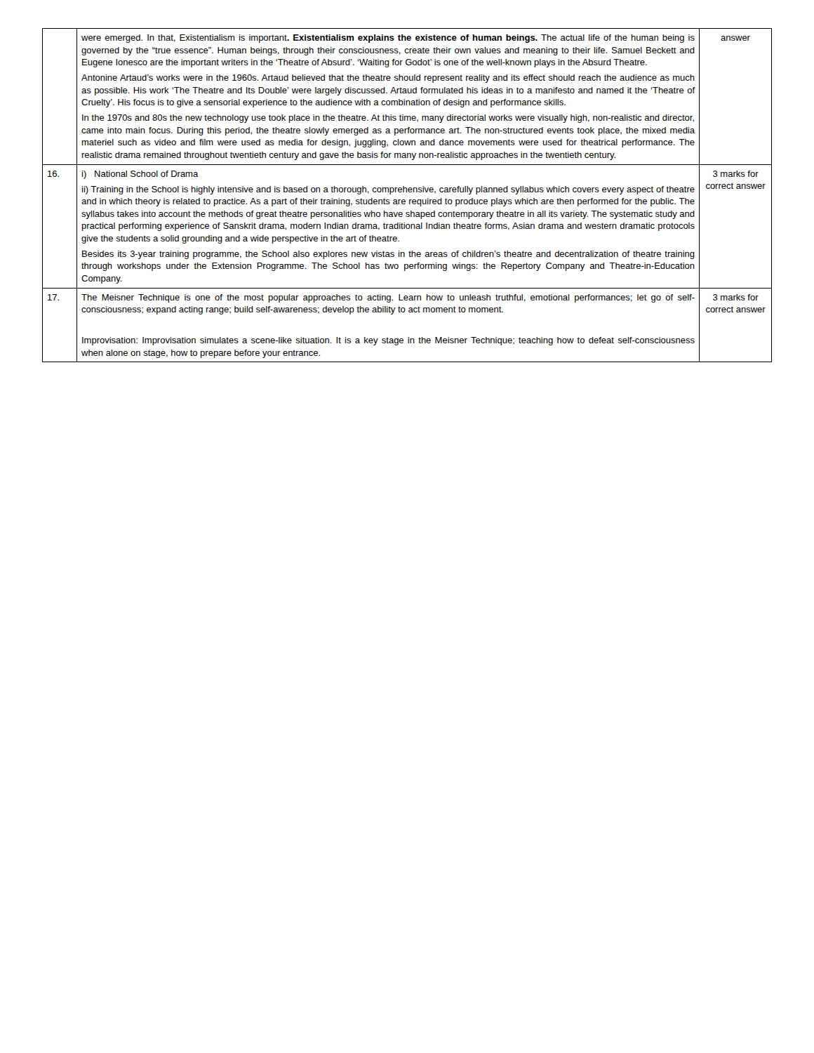| | were emerged. In that, Existentialism is important . Existentialism explains the existence of human beings. The actual life of the human being is governed by the “true essence”. Human beings, through their consciousness, create their own values and meaning to their life. Samuel Beckett and Eugene Ionesco are the important writers in the ‘Theatre of Absurd’. ‘Waiting for Godot’ is one of the well-known plays in the Absurd Theatre. Antonine Artaud’s works were in the 1960s. Artaud believed that the theatre should represent reality and its effect should reach the audience as much as possible. His work ‘The Theatre and Its Double’ were largely discussed. Artaud formulated his ideas in to a manifesto and named it the ‘Theatre of Cruelty’. His focus is to give a sensorial experience to the audience with a combination of design and performance skills. In the 1970s and 80s the new technology use took place in the theatre. At this time, many directorial works were visually high, non-realistic and director, came into main focus. During this period, the theatre slowly emerged as a performance art. The non-structured events took place, the mixed media materiel such as video and film were used as media for design, juggling, clown and dance movements were used for theatrical performance. The realistic drama remained throughout twentieth century and gave the basis for many non-realistic approaches in the twentieth century. | answer |
| 16. | i) National School of Drama ii) Training in the School is highly intensive and is based on a thorough, comprehensive, carefully planned syllabus which covers every aspect of theatre and in which theory is related to practice. As a part of their training, students are required to produce plays which are then performed for the public. The syllabus takes into account the methods of great theatre personalities who have shaped contemporary theatre in all its variety. The systematic study and practical performing experience of Sanskrit drama, modern Indian drama, traditional Indian theatre forms, Asian drama and western dramatic protocols give the students a solid grounding and a wide perspective in the art of theatre. Besides its 3-year training programme, the School also explores new vistas in the areas of children’s theatre and decentralization of theatre training through workshops under the Extension Programme. The School has two performing wings: the Repertory Company and Theatre-in-Education Company. | 3 marks for correct answer |
| 17. | The Meisner Technique is one of the most popular approaches to acting. Learn how to unleash truthful, emotional performances; let go of self-consciousness; expand acting range; build self-awareness; develop the ability to act moment to moment. Improvisation: Improvisation simulates a scene-like situation. It is a key stage in the Meisner Technique; teaching how to defeat self-consciousness when alone on stage, how to prepare before your entrance. | 3 marks for correct answer |